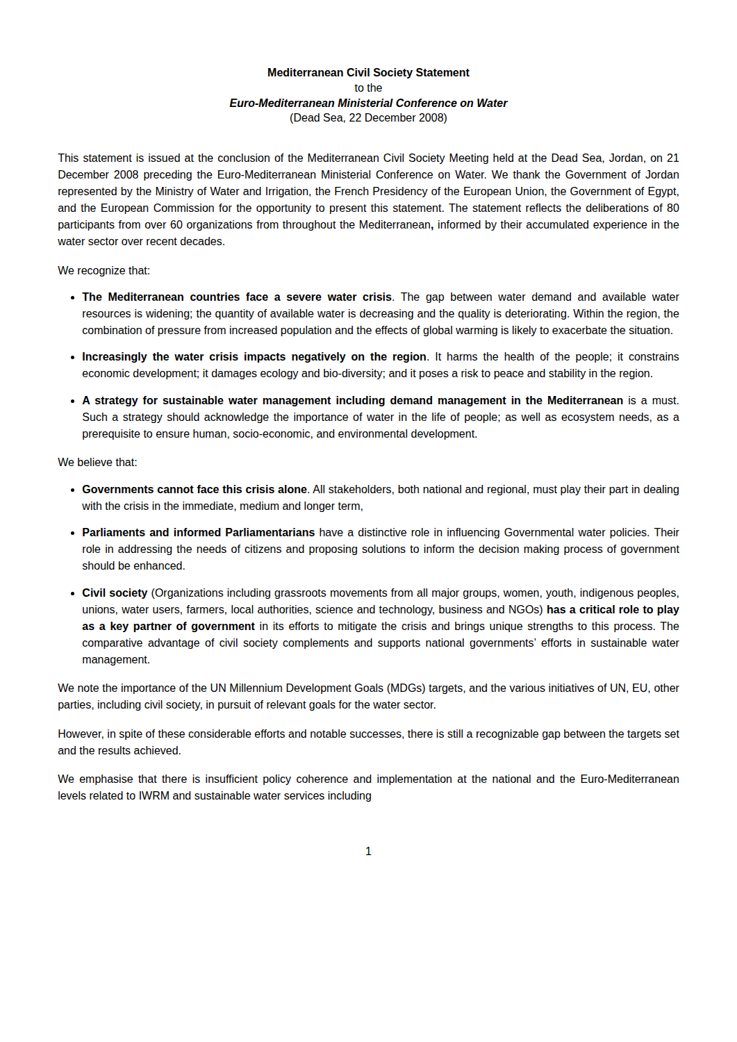Mediterranean Civil Society Statement
to the
Euro-Mediterranean Ministerial Conference on Water
(Dead Sea, 22 December 2008)
This statement is issued at the conclusion of the Mediterranean Civil Society Meeting held at the Dead Sea, Jordan, on 21 December 2008 preceding the Euro-Mediterranean Ministerial Conference on Water. We thank the Government of Jordan represented by the Ministry of Water and Irrigation, the French Presidency of the European Union, the Government of Egypt, and the European Commission for the opportunity to present this statement. The statement reflects the deliberations of 80 participants from over 60 organizations from throughout the Mediterranean, informed by their accumulated experience in the water sector over recent decades.
We recognize that:
The Mediterranean countries face a severe water crisis. The gap between water demand and available water resources is widening; the quantity of available water is decreasing and the quality is deteriorating. Within the region, the combination of pressure from increased population and the effects of global warming is likely to exacerbate the situation.
Increasingly the water crisis impacts negatively on the region. It harms the health of the people; it constrains economic development; it damages ecology and bio-diversity; and it poses a risk to peace and stability in the region.
A strategy for sustainable water management including demand management in the Mediterranean is a must. Such a strategy should acknowledge the importance of water in the life of people; as well as ecosystem needs, as a prerequisite to ensure human, socio-economic, and environmental development.
We believe that:
Governments cannot face this crisis alone. All stakeholders, both national and regional, must play their part in dealing with the crisis in the immediate, medium and longer term,
Parliaments and informed Parliamentarians have a distinctive role in influencing Governmental water policies. Their role in addressing the needs of citizens and proposing solutions to inform the decision making process of government should be enhanced.
Civil society (Organizations including grassroots movements from all major groups, women, youth, indigenous peoples, unions, water users, farmers, local authorities, science and technology, business and NGOs) has a critical role to play as a key partner of government in its efforts to mitigate the crisis and brings unique strengths to this process. The comparative advantage of civil society complements and supports national governments’ efforts in sustainable water management.
We note the importance of the UN Millennium Development Goals (MDGs) targets, and the various initiatives of UN, EU, other parties, including civil society, in pursuit of relevant goals for the water sector.
However, in spite of these considerable efforts and notable successes, there is still a recognizable gap between the targets set and the results achieved.
We emphasise that there is insufficient policy coherence and implementation at the national and the Euro-Mediterranean levels related to IWRM and sustainable water services including
1